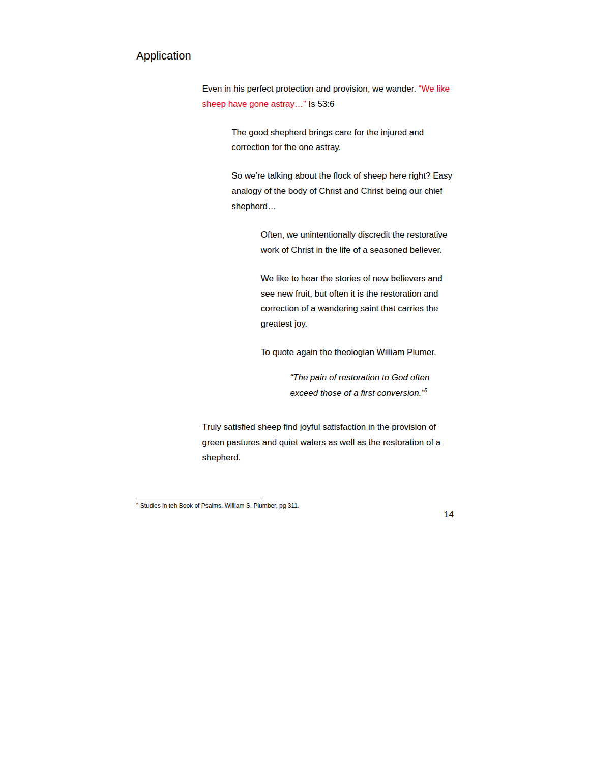Application
Even in his perfect protection and provision, we wander. “We like sheep have gone astray…” Is 53:6
The good shepherd brings care for the injured and correction for the one astray.
So we’re talking about the flock of sheep here right? Easy analogy of the body of Christ and Christ being our chief shepherd…
Often, we unintentionally discredit the restorative work of Christ in the life of a seasoned believer.
We like to hear the stories of new believers and see new fruit, but often it is the restoration and correction of a wandering saint that carries the greatest joy.
To quote again the theologian William Plumer.
“The pain of restoration to God often exceed those of a first conversion.”5
Truly satisfied sheep find joyful satisfaction in the provision of green pastures and quiet waters as well as the restoration of a shepherd.
5 Studies in teh Book of Psalms. William S. Plumber, pg 311.
14